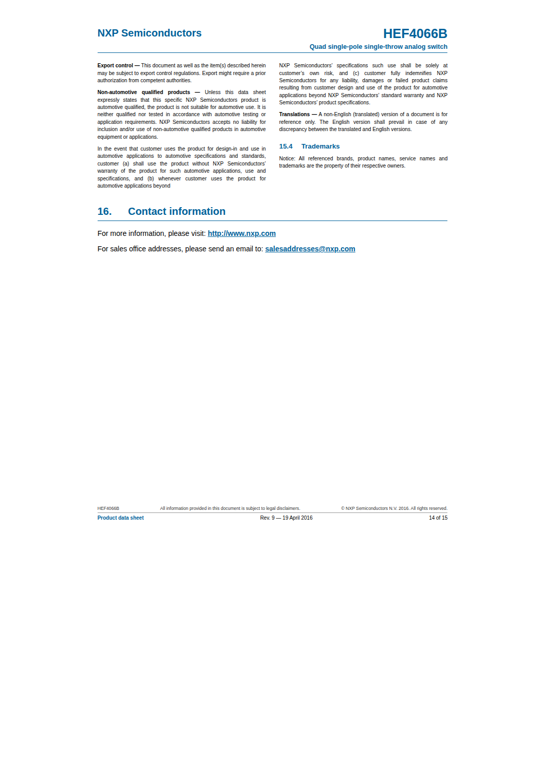NXP Semiconductors
HEF4066B
Quad single-pole single-throw analog switch
Export control — This document as well as the item(s) described herein may be subject to export control regulations. Export might require a prior authorization from competent authorities.
Non-automotive qualified products — Unless this data sheet expressly states that this specific NXP Semiconductors product is automotive qualified, the product is not suitable for automotive use. It is neither qualified nor tested in accordance with automotive testing or application requirements. NXP Semiconductors accepts no liability for inclusion and/or use of non-automotive qualified products in automotive equipment or applications.
In the event that customer uses the product for design-in and use in automotive applications to automotive specifications and standards, customer (a) shall use the product without NXP Semiconductors’ warranty of the product for such automotive applications, use and specifications, and (b) whenever customer uses the product for automotive applications beyond
NXP Semiconductors’ specifications such use shall be solely at customer’s own risk, and (c) customer fully indemnifies NXP Semiconductors for any liability, damages or failed product claims resulting from customer design and use of the product for automotive applications beyond NXP Semiconductors’ standard warranty and NXP Semiconductors’ product specifications.
Translations — A non-English (translated) version of a document is for reference only. The English version shall prevail in case of any discrepancy between the translated and English versions.
15.4 Trademarks
Notice: All referenced brands, product names, service names and trademarks are the property of their respective owners.
16. Contact information
For more information, please visit: http://www.nxp.com
For sales office addresses, please send an email to: salesaddresses@nxp.com
HEF4066B All information provided in this document is subject to legal disclaimers. © NXP Semiconductors N.V. 2016. All rights reserved.
Product data sheet Rev. 9 — 19 April 2016 14 of 15